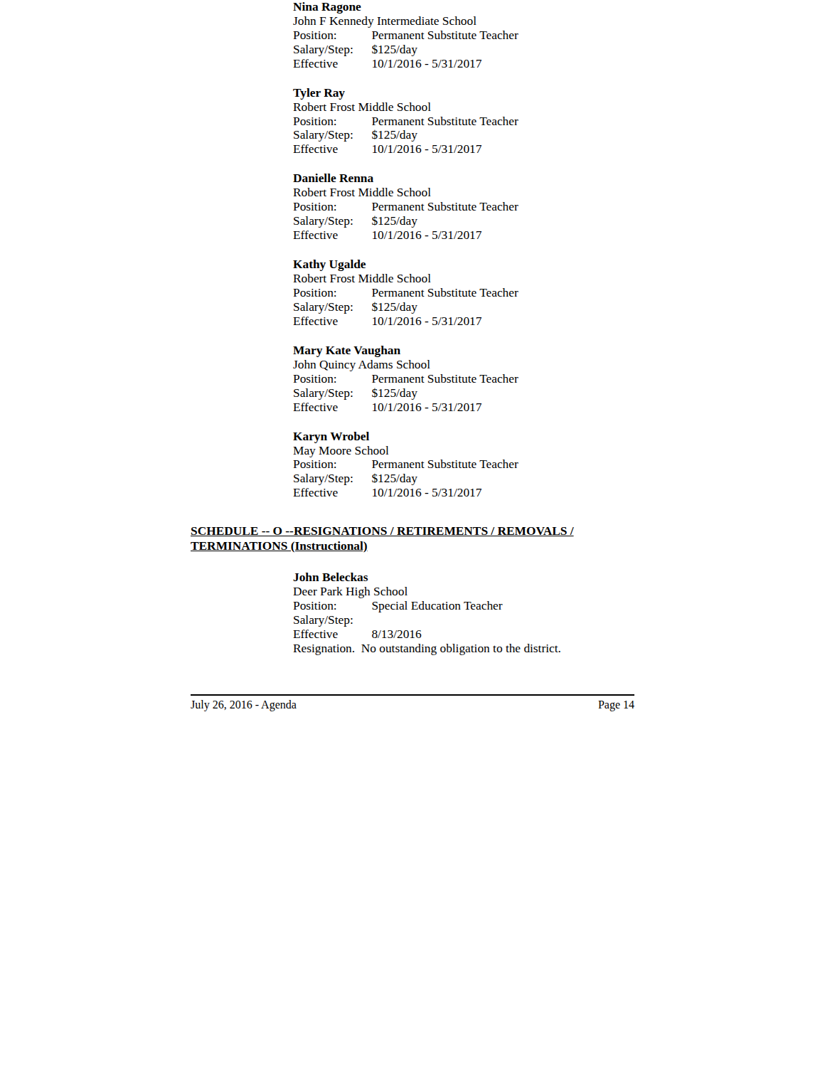Nina Ragone
John F Kennedy Intermediate School
Position: Permanent Substitute Teacher
Salary/Step:$125/day
Effective10/1/2016 - 5/31/2017
Tyler Ray
Robert Frost Middle School
Position: Permanent Substitute Teacher
Salary/Step:$125/day
Effective10/1/2016 - 5/31/2017
Danielle Renna
Robert Frost Middle School
Position: Permanent Substitute Teacher
Salary/Step:$125/day
Effective10/1/2016 - 5/31/2017
Kathy Ugalde
Robert Frost Middle School
Position: Permanent Substitute Teacher
Salary/Step:$125/day
Effective10/1/2016 - 5/31/2017
Mary Kate Vaughan
John Quincy Adams School
Position: Permanent Substitute Teacher
Salary/Step:$125/day
Effective10/1/2016 - 5/31/2017
Karyn Wrobel
May Moore School
Position: Permanent Substitute Teacher
Salary/Step:$125/day
Effective10/1/2016 - 5/31/2017
SCHEDULE -- O --RESIGNATIONS / RETIREMENTS / REMOVALS / TERMINATIONS (Instructional)
John Beleckas
Deer Park High School
Position: Special Education Teacher
Salary/Step:
Effective8/13/2016
Resignation. No outstanding obligation to the district.
July 26, 2016 - Agenda Page 14